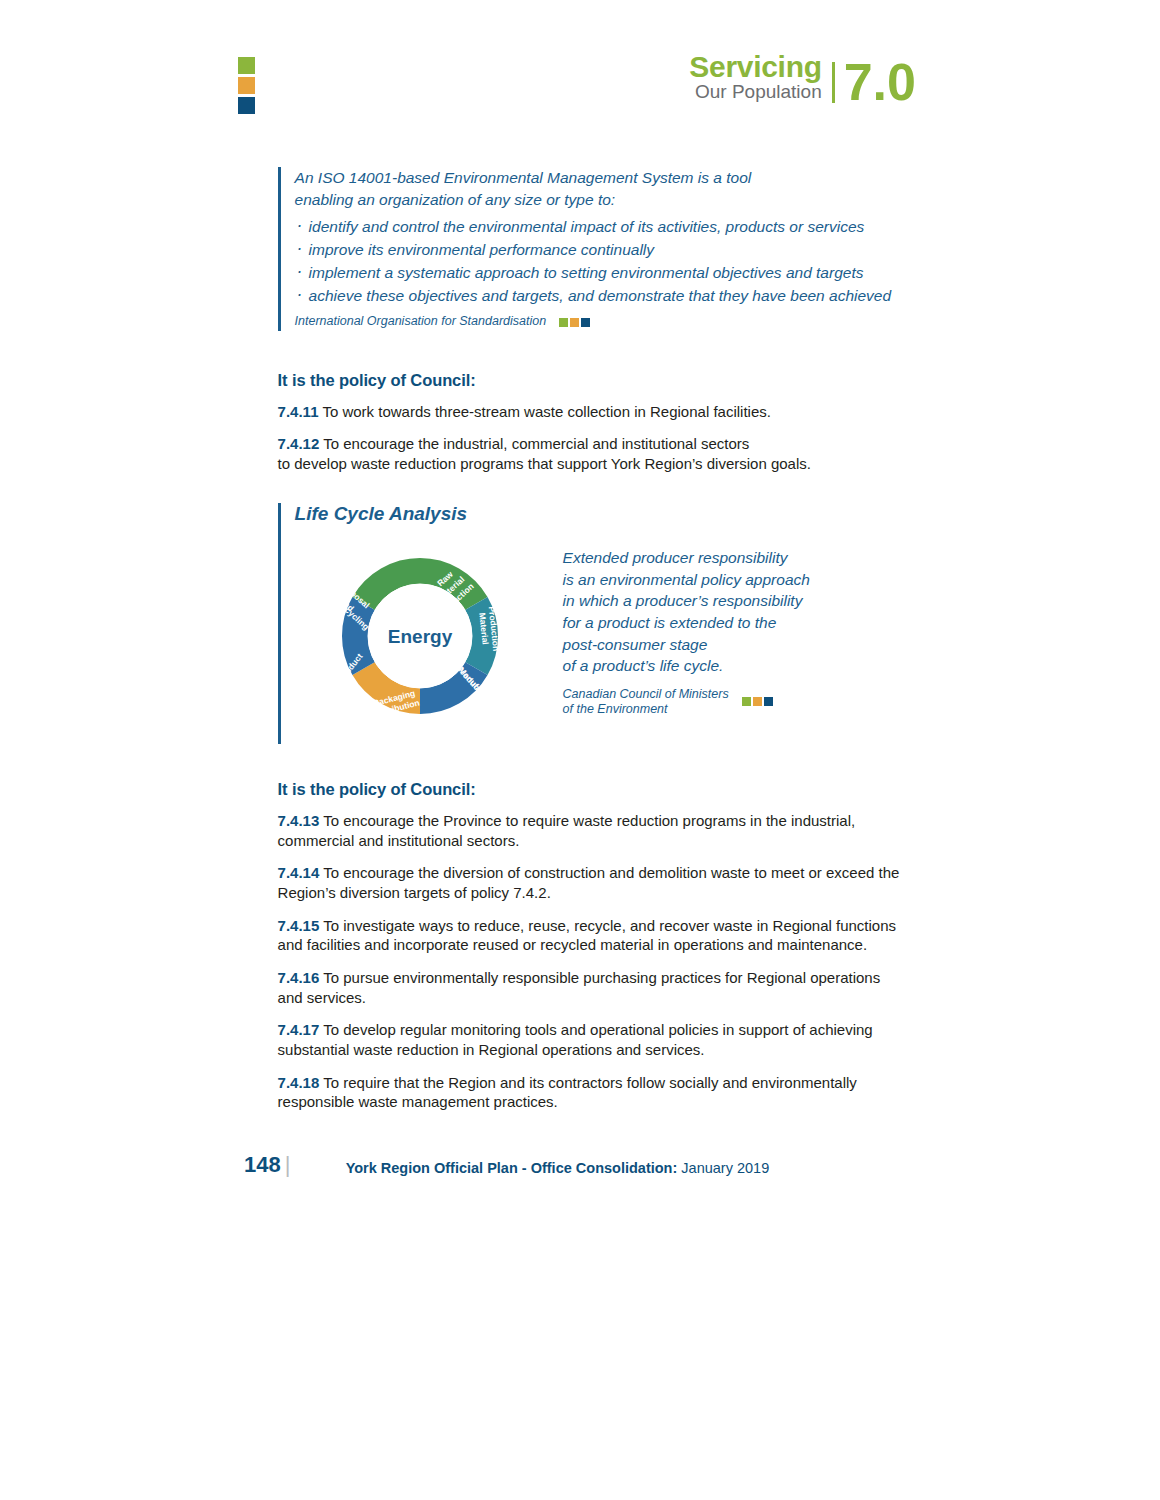Servicing Our Population
7.0
An ISO 14001-based Environmental Management System is a tool
enabling an organization of any size or type to:
identify and control the environmental impact of its activities, products or services
improve its environmental performance continually
implement a systematic approach to setting environmental objectives and targets
achieve these objectives and targets, and demonstrate that they have been achieved
International Organisation for Standardisation
It is the policy of Council:
7.4.11 To work towards three-stream waste collection in Regional facilities.
7.4.12 To encourage the industrial, commercial and institutional sectors
to develop waste reduction programs that support York Region’s diversion goals.
Life Cycle Analysis
Energy Raw Material Extraction Material Production Product Manufacture Packaging Distribution Product Use Disposal and Recycling
Extended producer responsibility
is an environmental policy approach
in which a producer’s responsibility
for a product is extended to the
post-consumer stage
of a product’s life cycle.
Canadian Council of Ministers
of the Environment
It is the policy of Council:
7.4.13 To encourage the Province to require waste reduction programs in the industrial, commercial and institutional sectors.
7.4.14 To encourage the diversion of construction and demolition waste to meet or exceed the Region’s diversion targets of policy 7.4.2.
7.4.15 To investigate ways to reduce, reuse, recycle, and recover waste in Regional functions and facilities and incorporate reused or recycled material in operations and maintenance.
7.4.16 To pursue environmentally responsible purchasing practices for Regional operations and services.
7.4.17 To develop regular monitoring tools and operational policies in support of achieving substantial waste reduction in Regional operations and services.
7.4.18 To require that the Region and its contractors follow socially and environmentally responsible waste management practices.
148|
York Region Official Plan - Office Consolidation: January 2019